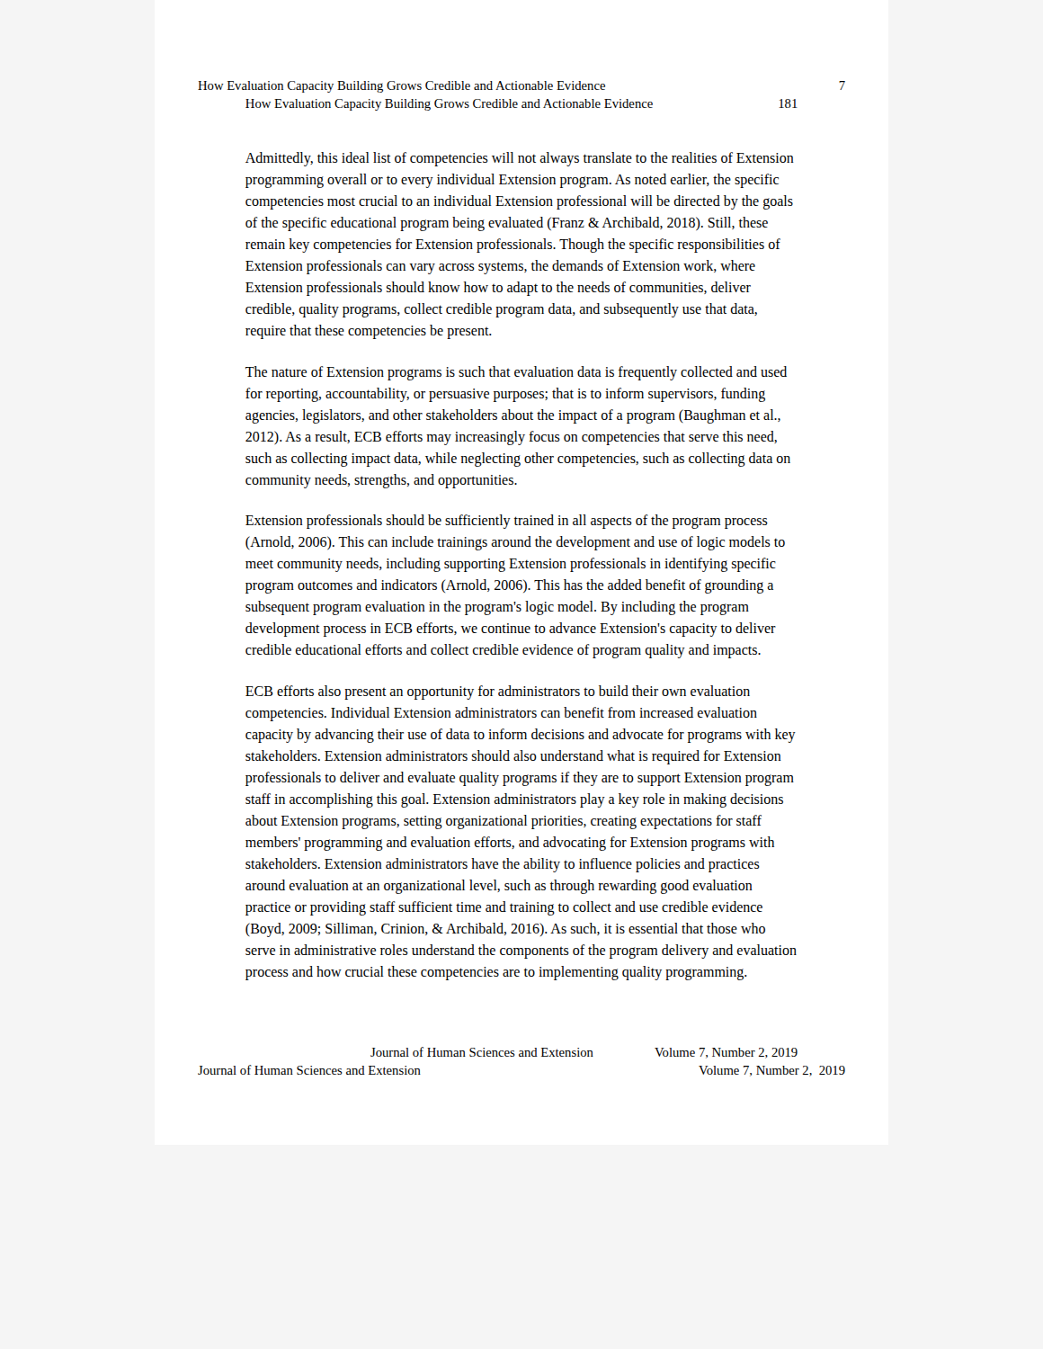How Evaluation Capacity Building Grows Credible and Actionable Evidence 7
How Evaluation Capacity Building Grows Credible and Actionable Evidence 181
Admittedly, this ideal list of competencies will not always translate to the realities of Extension programming overall or to every individual Extension program. As noted earlier, the specific competencies most crucial to an individual Extension professional will be directed by the goals of the specific educational program being evaluated (Franz & Archibald, 2018). Still, these remain key competencies for Extension professionals. Though the specific responsibilities of Extension professionals can vary across systems, the demands of Extension work, where Extension professionals should know how to adapt to the needs of communities, deliver credible, quality programs, collect credible program data, and subsequently use that data, require that these competencies be present.
The nature of Extension programs is such that evaluation data is frequently collected and used for reporting, accountability, or persuasive purposes; that is to inform supervisors, funding agencies, legislators, and other stakeholders about the impact of a program (Baughman et al., 2012). As a result, ECB efforts may increasingly focus on competencies that serve this need, such as collecting impact data, while neglecting other competencies, such as collecting data on community needs, strengths, and opportunities.
Extension professionals should be sufficiently trained in all aspects of the program process (Arnold, 2006). This can include trainings around the development and use of logic models to meet community needs, including supporting Extension professionals in identifying specific program outcomes and indicators (Arnold, 2006). This has the added benefit of grounding a subsequent program evaluation in the program's logic model. By including the program development process in ECB efforts, we continue to advance Extension's capacity to deliver credible educational efforts and collect credible evidence of program quality and impacts.
ECB efforts also present an opportunity for administrators to build their own evaluation competencies. Individual Extension administrators can benefit from increased evaluation capacity by advancing their use of data to inform decisions and advocate for programs with key stakeholders. Extension administrators should also understand what is required for Extension professionals to deliver and evaluate quality programs if they are to support Extension program staff in accomplishing this goal. Extension administrators play a key role in making decisions about Extension programs, setting organizational priorities, creating expectations for staff members' programming and evaluation efforts, and advocating for Extension programs with stakeholders. Extension administrators have the ability to influence policies and practices around evaluation at an organizational level, such as through rewarding good evaluation practice or providing staff sufficient time and training to collect and use credible evidence (Boyd, 2009; Silliman, Crinion, & Archibald, 2016). As such, it is essential that those who serve in administrative roles understand the components of the program delivery and evaluation process and how crucial these competencies are to implementing quality programming.
Journal of Human Sciences and Extension Volume 7, Number 2, 2019
Journal of Human Sciences and Extension Volume 7, Number 2, 2019